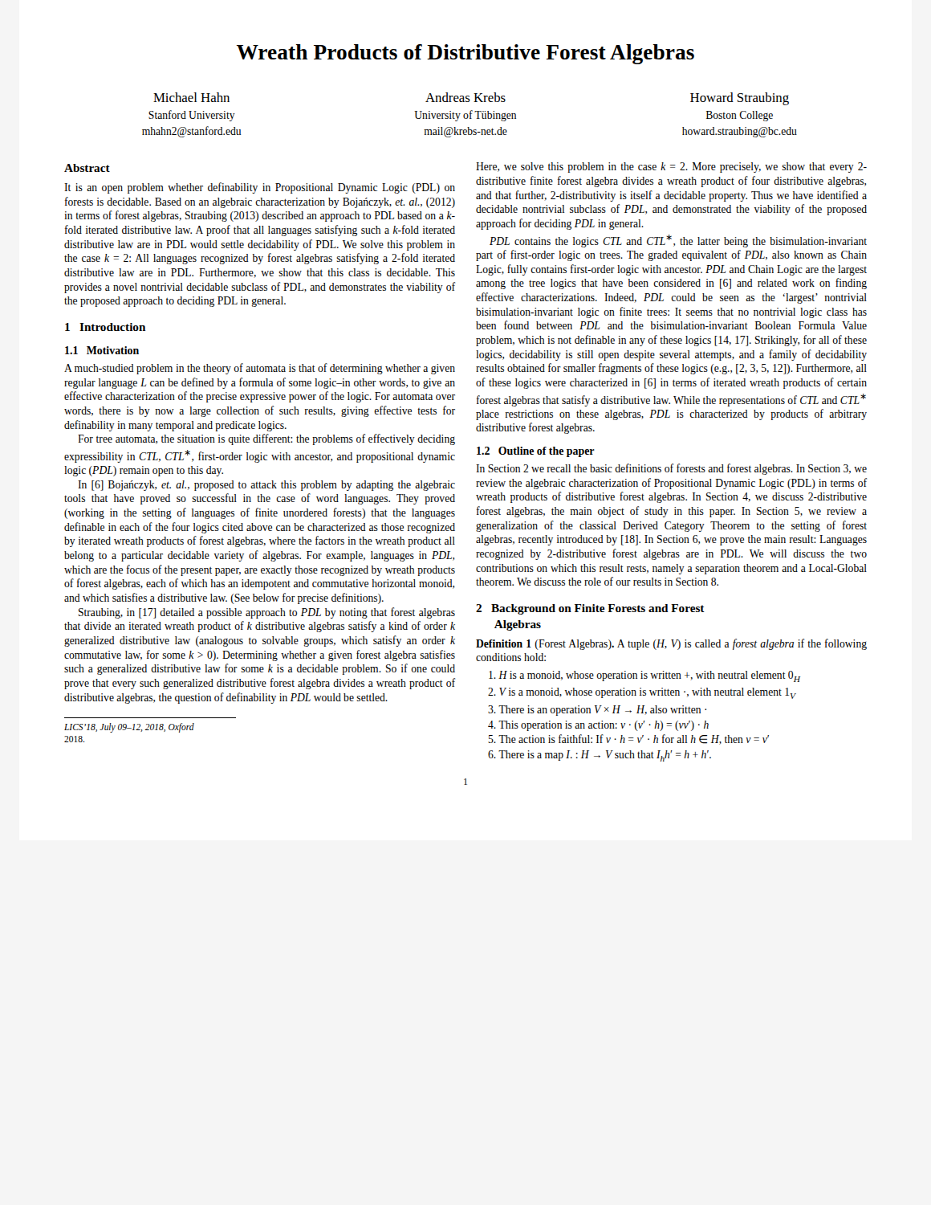Wreath Products of Distributive Forest Algebras
Michael Hahn
Stanford University
mhahn2@stanford.edu
Andreas Krebs
University of Tübingen
mail@krebs-net.de
Howard Straubing
Boston College
howard.straubing@bc.edu
Abstract
It is an open problem whether definability in Propositional Dynamic Logic (PDL) on forests is decidable. Based on an algebraic characterization by Bojańczyk, et. al., (2012) in terms of forest algebras, Straubing (2013) described an approach to PDL based on a k-fold iterated distributive law. A proof that all languages satisfying such a k-fold iterated distributive law are in PDL would settle decidability of PDL. We solve this problem in the case k = 2: All languages recognized by forest algebras satisfying a 2-fold iterated distributive law are in PDL. Furthermore, we show that this class is decidable. This provides a novel nontrivial decidable subclass of PDL, and demonstrates the viability of the proposed approach to deciding PDL in general.
1 Introduction
1.1 Motivation
A much-studied problem in the theory of automata is that of determining whether a given regular language L can be defined by a formula of some logic–in other words, to give an effective characterization of the precise expressive power of the logic. For automata over words, there is by now a large collection of such results, giving effective tests for definability in many temporal and predicate logics.
For tree automata, the situation is quite different: the problems of effectively deciding expressibility in CTL, CTL∗, first-order logic with ancestor, and propositional dynamic logic (PDL) remain open to this day.
In [6] Bojańczyk, et. al., proposed to attack this problem by adapting the algebraic tools that have proved so successful in the case of word languages. They proved (working in the setting of languages of finite unordered forests) that the languages definable in each of the four logics cited above can be characterized as those recognized by iterated wreath products of forest algebras, where the factors in the wreath product all belong to a particular decidable variety of algebras. For example, languages in PDL, which are the focus of the present paper, are exactly those recognized by wreath products of forest algebras, each of which has an idempotent and commutative horizontal monoid, and which satisfies a distributive law. (See below for precise definitions).
Straubing, in [17] detailed a possible approach to PDL by noting that forest algebras that divide an iterated wreath product of k distributive algebras satisfy a kind of order k generalized distributive law (analogous to solvable groups, which satisfy an order k commutative law, for some k > 0). Determining whether a given forest algebra satisfies such a generalized distributive law for some k is a decidable problem. So if one could prove that every such generalized distributive forest algebra divides a wreath product of distributive algebras, the question of definability in PDL would be settled.
LICS’18, July 09–12, 2018, Oxford
2018.
Here, we solve this problem in the case k = 2. More precisely, we show that every 2-distributive finite forest algebra divides a wreath product of four distributive algebras, and that further, 2-distributivity is itself a decidable property. Thus we have identified a decidable nontrivial subclass of PDL, and demonstrated the viability of the proposed approach for deciding PDL in general.
PDL contains the logics CTL and CTL∗, the latter being the bisimulation-invariant part of first-order logic on trees. The graded equivalent of PDL, also known as Chain Logic, fully contains first-order logic with ancestor. PDL and Chain Logic are the largest among the tree logics that have been considered in [6] and related work on finding effective characterizations. Indeed, PDL could be seen as the ‘largest’ nontrivial bisimulation-invariant logic on finite trees: It seems that no nontrivial logic class has been found between PDL and the bisimulation-invariant Boolean Formula Value problem, which is not definable in any of these logics [14, 17]. Strikingly, for all of these logics, decidability is still open despite several attempts, and a family of decidability results obtained for smaller fragments of these logics (e.g., [2, 3, 5, 12]). Furthermore, all of these logics were characterized in [6] in terms of iterated wreath products of certain forest algebras that satisfy a distributive law. While the representations of CTL and CTL∗ place restrictions on these algebras, PDL is characterized by products of arbitrary distributive forest algebras.
1.2 Outline of the paper
In Section 2 we recall the basic definitions of forests and forest algebras. In Section 3, we review the algebraic characterization of Propositional Dynamic Logic (PDL) in terms of wreath products of distributive forest algebras. In Section 4, we discuss 2-distributive forest algebras, the main object of study in this paper. In Section 5, we review a generalization of the classical Derived Category Theorem to the setting of forest algebras, recently introduced by [18]. In Section 6, we prove the main result: Languages recognized by 2-distributive forest algebras are in PDL. We will discuss the two contributions on which this result rests, namely a separation theorem and a Local-Global theorem. We discuss the role of our results in Section 8.
2 Background on Finite Forests and Forest
Algebras
Definition 1 (Forest Algebras). A tuple (H, V) is called a forest algebra if the following conditions hold:
H is a monoid, whose operation is written +, with neutral element 0H
V is a monoid, whose operation is written ·, with neutral element 1V
There is an operation V × H → H, also written ·
This operation is an action: v · (v′ · h) = (vv′) · h
The action is faithful: If v · h = v′ · h for all h ∈ H, then v = v′
There is a map I. : H → V such that Ihh′ = h + h′.
1